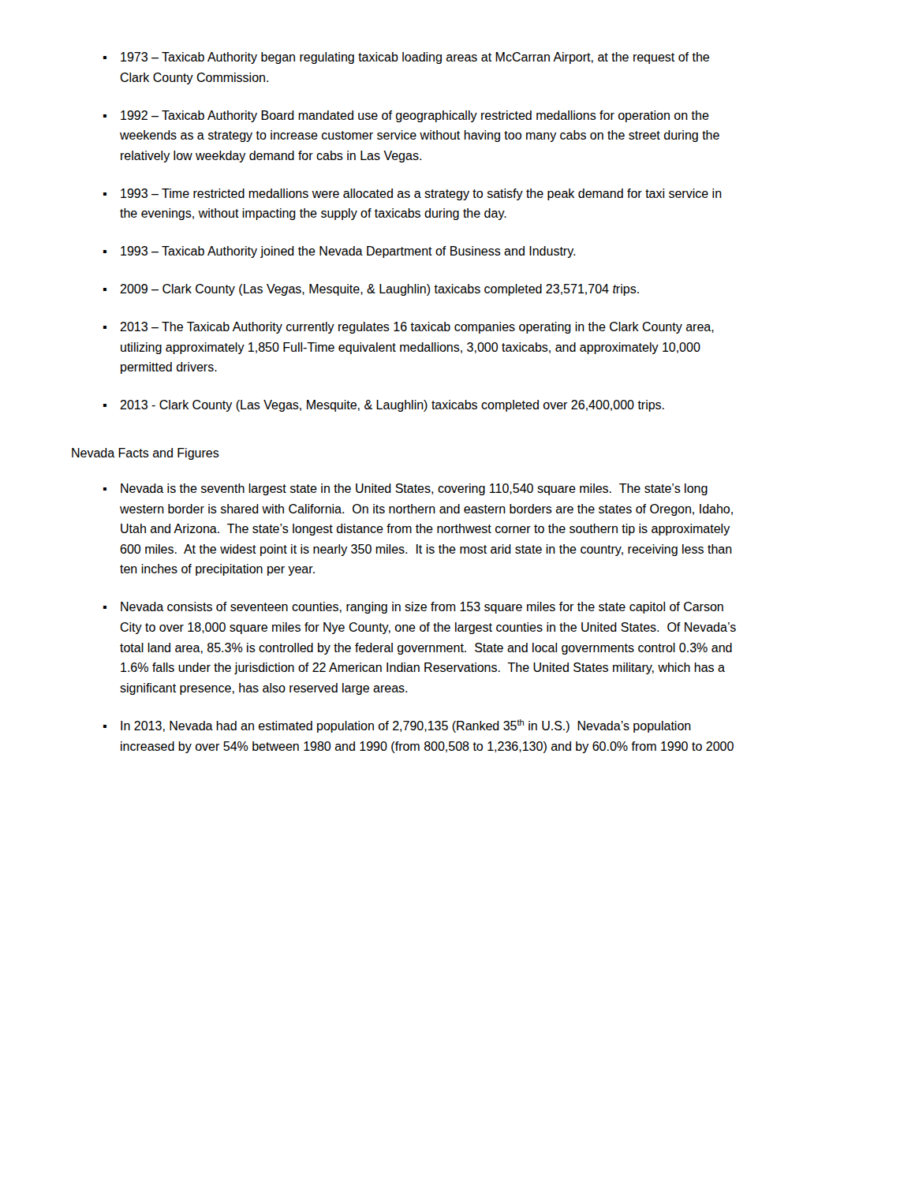1973 – Taxicab Authority began regulating taxicab loading areas at McCarran Airport, at the request of the Clark County Commission.
1992 – Taxicab Authority Board mandated use of geographically restricted medallions for operation on the weekends as a strategy to increase customer service without having too many cabs on the street during the relatively low weekday demand for cabs in Las Vegas.
1993 – Time restricted medallions were allocated as a strategy to satisfy the peak demand for taxi service in the evenings, without impacting the supply of taxicabs during the day.
1993 – Taxicab Authority joined the Nevada Department of Business and Industry.
2009 – Clark County (Las Vegas, Mesquite, & Laughlin) taxicabs completed 23,571,704 trips.
2013 – The Taxicab Authority currently regulates 16 taxicab companies operating in the Clark County area, utilizing approximately 1,850 Full-Time equivalent medallions, 3,000 taxicabs, and approximately 10,000 permitted drivers.
2013 - Clark County (Las Vegas, Mesquite, & Laughlin) taxicabs completed over 26,400,000 trips.
Nevada Facts and Figures
Nevada is the seventh largest state in the United States, covering 110,540 square miles. The state’s long western border is shared with California. On its northern and eastern borders are the states of Oregon, Idaho, Utah and Arizona. The state’s longest distance from the northwest corner to the southern tip is approximately 600 miles. At the widest point it is nearly 350 miles. It is the most arid state in the country, receiving less than ten inches of precipitation per year.
Nevada consists of seventeen counties, ranging in size from 153 square miles for the state capitol of Carson City to over 18,000 square miles for Nye County, one of the largest counties in the United States. Of Nevada’s total land area, 85.3% is controlled by the federal government. State and local governments control 0.3% and 1.6% falls under the jurisdiction of 22 American Indian Reservations. The United States military, which has a significant presence, has also reserved large areas.
In 2013, Nevada had an estimated population of 2,790,135 (Ranked 35th in U.S.) Nevada’s population increased by over 54% between 1980 and 1990 (from 800,508 to 1,236,130) and by 60.0% from 1990 to 2000